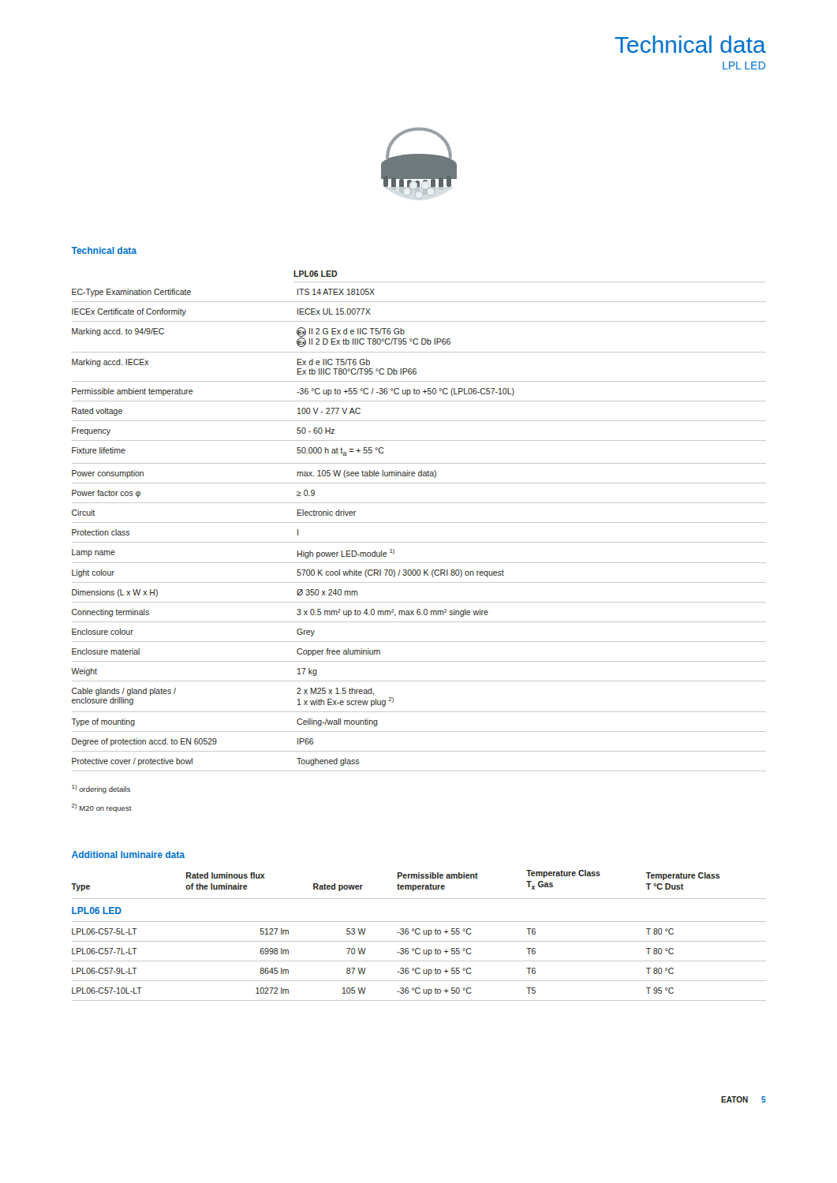Technical data
LPL LED
Technical data
| | LPL06 LED |
| --- | --- |
| EC-Type Examination Certificate | ITS 14 ATEX 18105X |
| IECEx Certificate of Conformity | IECEx UL 15.0077X |
| Marking accd. to 94/9/EC | Ex II 2 G Ex d e IIC T5/T6 Gb Ex II 2 D Ex tb IIIC T80°C/T95 °C Db IP66 |
| Marking accd. IECEx | Ex d e IIC T5/T6 Gb Ex tb IIIC T80°C/T95 °C Db IP66 |
| Permissible ambient temperature | -36 °C up to +55 °C / -36 °C up to +50 °C (LPL06-C57-10L) |
| Rated voltage | 100 V - 277 V AC |
| Frequency | 50 - 60 Hz |
| Fixture lifetime | 50.000 h at t a = + 55 °C |
| Power consumption | max. 105 W (see table luminaire data) |
| Power factor cos φ | ≥ 0.9 |
| Circuit | Electronic driver |
| Protection class | I |
| Lamp name | High power LED-module 1) |
| Light colour | 5700 K cool white (CRI 70) / 3000 K (CRI 80) on request |
| Dimensions (L x W x H) | Ø 350 x 240 mm |
| Connecting terminals | 3 x 0.5 mm² up to 4.0 mm², max 6.0 mm² single wire |
| Enclosure colour | Grey |
| Enclosure material | Copper free aluminium |
| Weight | 17 kg |
| Cable glands / gland plates / enclosure drilling | 2 x M25 x 1.5 thread, 1 x with Ex-e screw plug 2) |
| Type of mounting | Ceiling-/wall mounting |
| Degree of protection accd. to EN 60529 | IP66 |
| Protective cover / protective bowl | Toughened glass |
1) ordering details
2) M20 on request
Additional luminaire data
| Type | Rated luminous flux of the luminaire | Rated power | Permissible ambient temperature | Temperature Class T x Gas | Temperature Class T °C Dust |
| --- | --- | --- | --- | --- | --- |
| LPL06 LED |
| LPL06-C57-5L-LT | 5127 lm | 53 W | -36 °C up to + 55 °C | T6 | T 80 °C |
| LPL06-C57-7L-LT | 6998 lm | 70 W | -36 °C up to + 55 °C | T6 | T 80 °C |
| LPL06-C57-9L-LT | 8645 lm | 87 W | -36 °C up to + 55 °C | T6 | T 80 °C |
| LPL06-C57-10L-LT | 10272 lm | 105 W | -36 °C up to + 50 °C | T5 | T 95 °C |
EATON 5